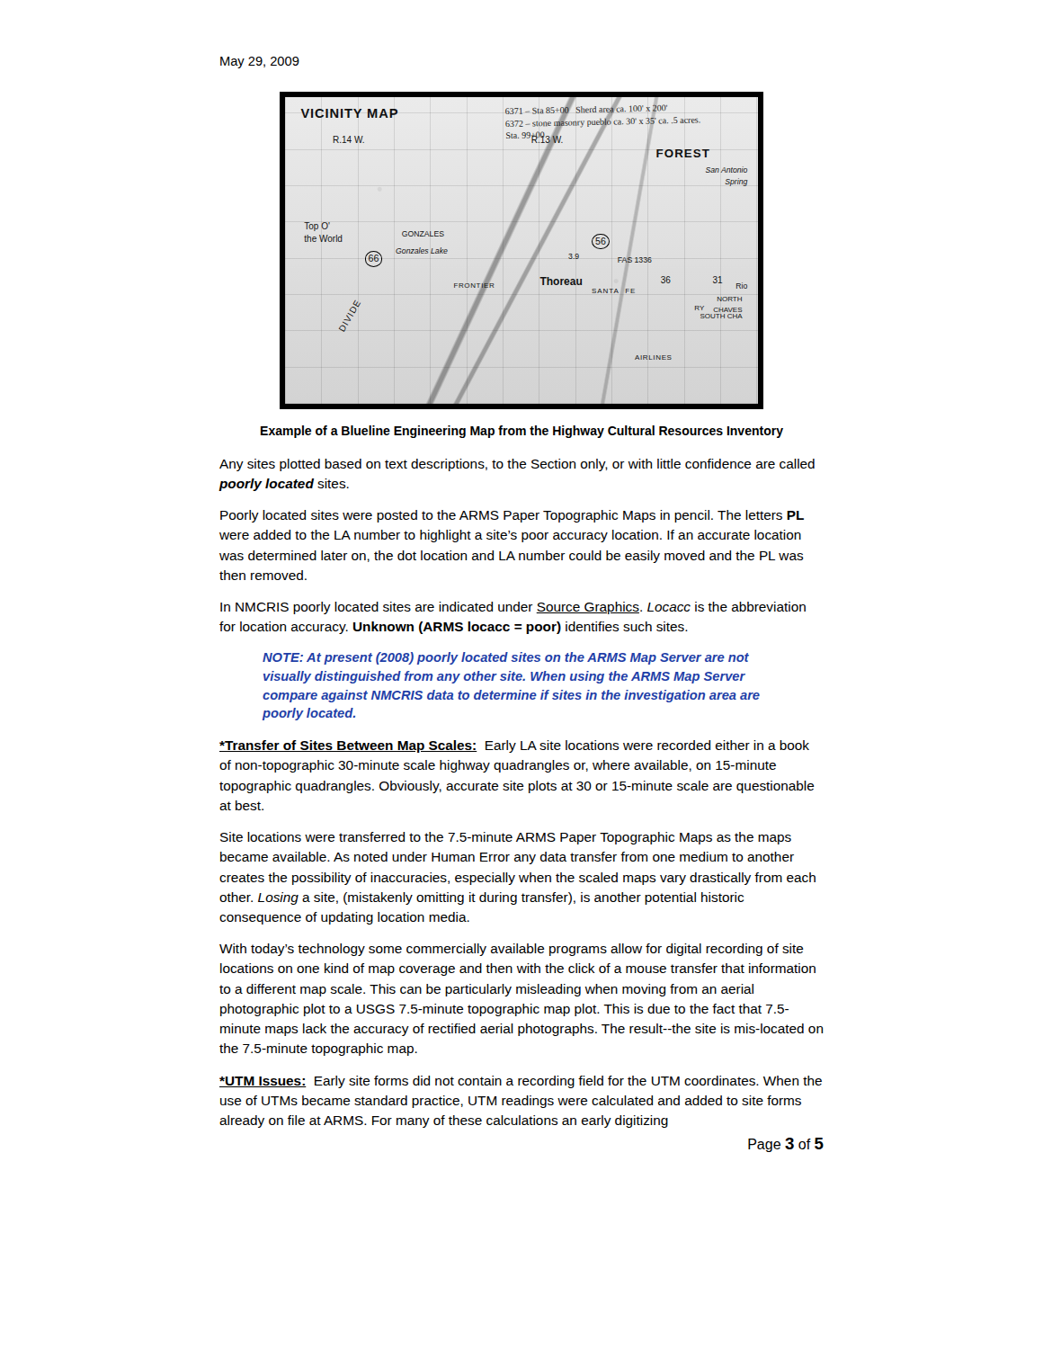May 29, 2009
VICINITY MAP FOREST R.14 W. R.13 W. San Antonio
Spring Top O'
the World GONZALES Gonzales Lake 66 56 Thoreau SANTA FE 36 31 DIVIDE FRONTIER AIRLINES NORTH
CHAVES SOUTH CHA Rio FAS 1336 3.9 RY
6371 – Sta 85+00 Sherd area ca. 100' x 200'
6372 – stone masonry pueblo ca. 30' x 35' ca. .5 acres.
Sta. 99+00
Example of a Blueline Engineering Map from the Highway Cultural Resources Inventory
Any sites plotted based on text descriptions, to the Section only, or with little confidence are called poorly located sites.
Poorly located sites were posted to the ARMS Paper Topographic Maps in pencil. The letters PL were added to the LA number to highlight a site’s poor accuracy location. If an accurate location was determined later on, the dot location and LA number could be easily moved and the PL was then removed.
In NMCRIS poorly located sites are indicated under Source Graphics. Locacc is the abbreviation for location accuracy. Unknown (ARMS locacc = poor) identifies such sites.
NOTE: At present (2008) poorly located sites on the ARMS Map Server are not visually distinguished from any other site. When using the ARMS Map Server compare against NMCRIS data to determine if sites in the investigation area are poorly located.
*Transfer of Sites Between Map Scales: Early LA site locations were recorded either in a book of non-topographic 30-minute scale highway quadrangles or, where available, on 15-minute topographic quadrangles. Obviously, accurate site plots at 30 or 15-minute scale are questionable at best.
Site locations were transferred to the 7.5-minute ARMS Paper Topographic Maps as the maps became available. As noted under Human Error any data transfer from one medium to another creates the possibility of inaccuracies, especially when the scaled maps vary drastically from each other. Losing a site, (mistakenly omitting it during transfer), is another potential historic consequence of updating location media.
With today’s technology some commercially available programs allow for digital recording of site locations on one kind of map coverage and then with the click of a mouse transfer that information to a different map scale. This can be particularly misleading when moving from an aerial photographic plot to a USGS 7.5-minute topographic map plot. This is due to the fact that 7.5-minute maps lack the accuracy of rectified aerial photographs. The result--the site is mis-located on the 7.5-minute topographic map.
*UTM Issues: Early site forms did not contain a recording field for the UTM coordinates. When the use of UTMs became standard practice, UTM readings were calculated and added to site forms already on file at ARMS. For many of these calculations an early digitizing
Page 3 of 5